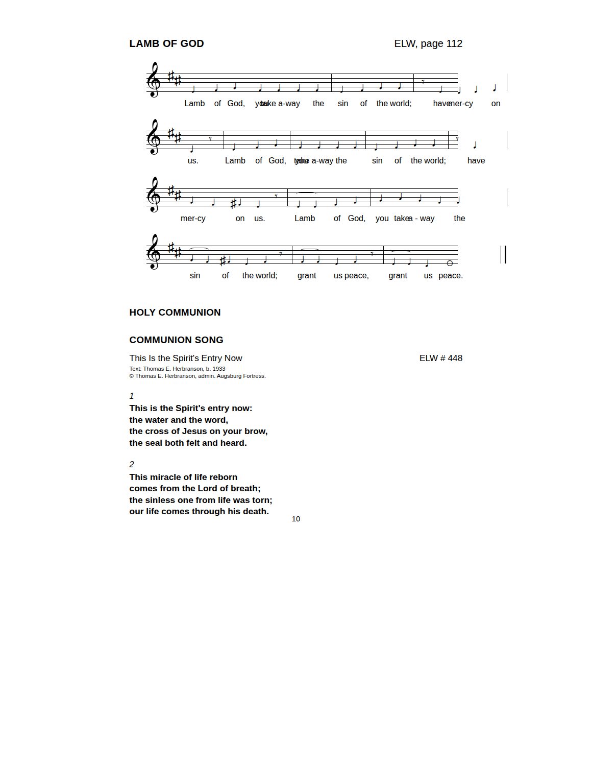Lamb of God
ELW, page 112
𝄞
♯
♯
♩
Lamb
♩
of
♩
God,
♩
you
♩
take a‑way
♩
♩
the
♩
sin
♩
of
♩
the
♩
world;
𝄾
♩
have
♩
mer‑cy
♩
♩
on
𝄞
♯
♯
♩
us.
𝄾
♩
Lamb
♩
of
♩
God,
♩
you
♩
take a‑way the
♩
♩
♩
sin
♩
of
♩
the
♩
world;
𝄾
♩
have
𝄞
♯
♯
♩
mer‑cy
♩
♯
♩
on
♩
us.
𝄾
♩
♩
Lamb
♩
of
♩
God,
♩
you
♩
take
♩
a - way
♩
♩
the
𝄞
♯
♯
♩
♩
sin
♯
♩
of
♩
the
♩
world;
𝄾
♩
♩
grant
♩
us
♩
peace,
𝄾
♩
♩
grant
♩
us
○
peace.
Holy Communion
Communion Song
This Is the Spirit's Entry Now
ELW # 448
Text: Thomas E. Herbranson, b. 1933
© Thomas E. Herbranson, admin. Augsburg Fortress.
1
This is the Spirit's entry now:
the water and the word,
the cross of Jesus on your brow,
the seal both felt and heard.
2
This miracle of life reborn
comes from the Lord of breath;
the sinless one from life was torn;
our life comes through his death.
10